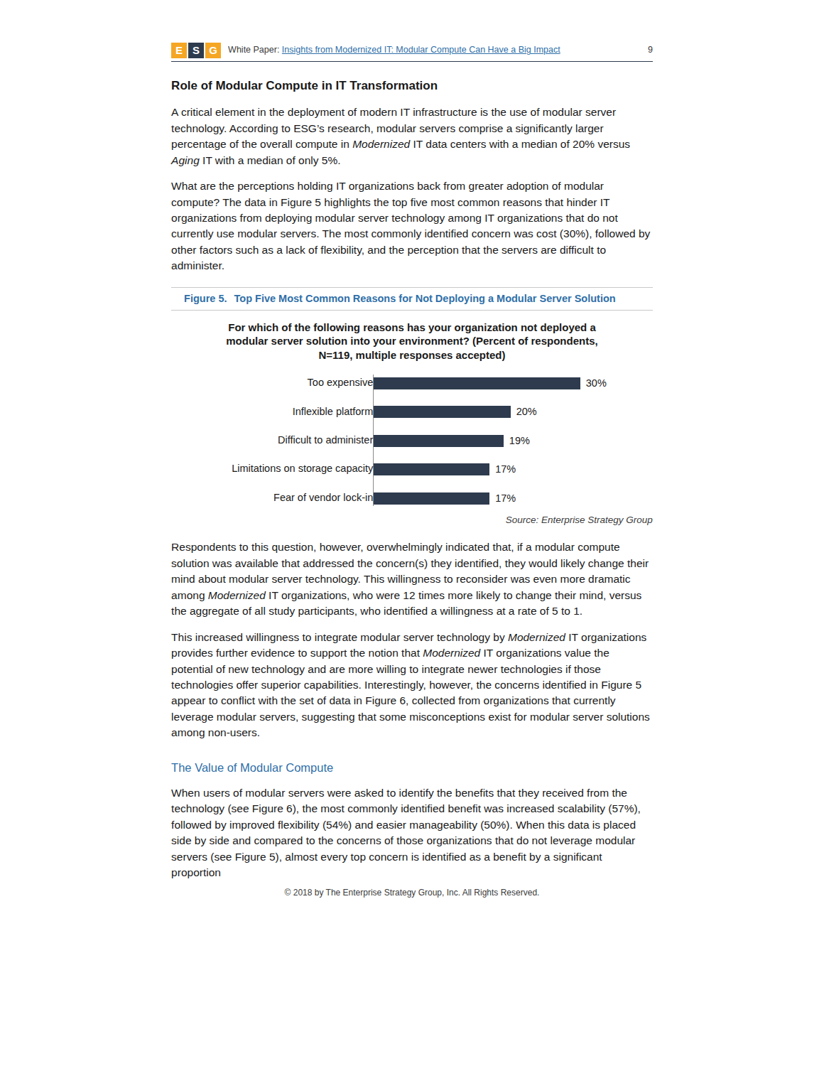ESG
White Paper: Insights from Modernized IT: Modular Compute Can Have a Big Impact
9
Role of Modular Compute in IT Transformation
A critical element in the deployment of modern IT infrastructure is the use of modular server technology. According to ESG’s research, modular servers comprise a significantly larger percentage of the overall compute in Modernized IT data centers with a median of 20% versus Aging IT with a median of only 5%.
What are the perceptions holding IT organizations back from greater adoption of modular compute? The data in Figure 5 highlights the top five most common reasons that hinder IT organizations from deploying modular server technology among IT organizations that do not currently use modular servers. The most commonly identified concern was cost (30%), followed by other factors such as a lack of flexibility, and the perception that the servers are difficult to administer.
Figure 5. Top Five Most Common Reasons for Not Deploying a Modular Server Solution
For which of the following reasons has your organization not deployed a modular server solution into your environment? (Percent of respondents, N=119, multiple responses accepted)
| Too expensive | 30% |
| Inflexible platform | 20% |
| Difficult to administer | 19% |
| Limitations on storage capacity | 17% |
| Fear of vendor lock-in | 17% |
Source: Enterprise Strategy Group
Respondents to this question, however, overwhelmingly indicated that, if a modular compute solution was available that addressed the concern(s) they identified, they would likely change their mind about modular server technology. This willingness to reconsider was even more dramatic among Modernized IT organizations, who were 12 times more likely to change their mind, versus the aggregate of all study participants, who identified a willingness at a rate of 5 to 1.
This increased willingness to integrate modular server technology by Modernized IT organizations provides further evidence to support the notion that Modernized IT organizations value the potential of new technology and are more willing to integrate newer technologies if those technologies offer superior capabilities. Interestingly, however, the concerns identified in Figure 5 appear to conflict with the set of data in Figure 6, collected from organizations that currently leverage modular servers, suggesting that some misconceptions exist for modular server solutions among non-users.
The Value of Modular Compute
When users of modular servers were asked to identify the benefits that they received from the technology (see Figure 6), the most commonly identified benefit was increased scalability (57%), followed by improved flexibility (54%) and easier manageability (50%). When this data is placed side by side and compared to the concerns of those organizations that do not leverage modular servers (see Figure 5), almost every top concern is identified as a benefit by a significant proportion
© 2018 by The Enterprise Strategy Group, Inc. All Rights Reserved.